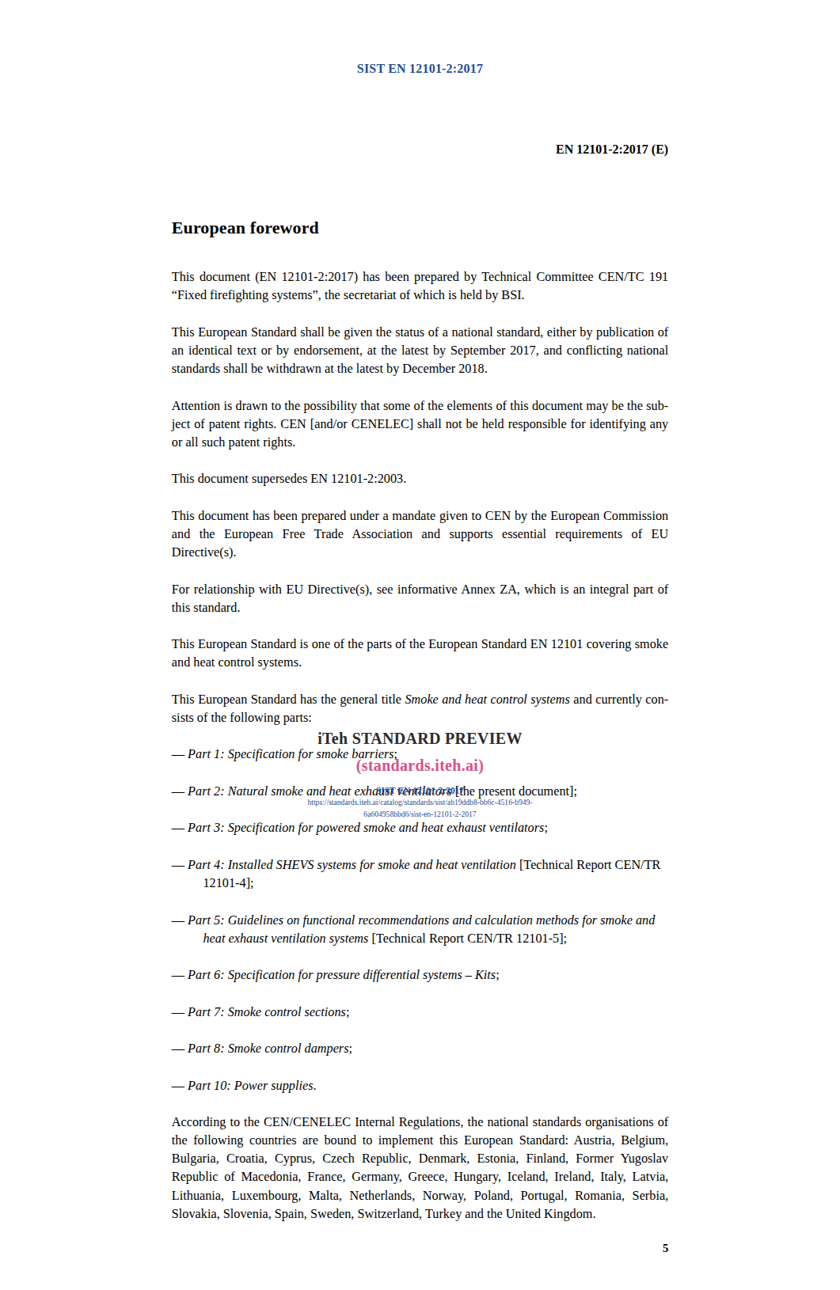SIST EN 12101-2:2017
EN 12101-2:2017 (E)
European foreword
This document (EN 12101-2:2017) has been prepared by Technical Committee CEN/TC 191 “Fixed firefighting systems”, the secretariat of which is held by BSI.
This European Standard shall be given the status of a national standard, either by publication of an identical text or by endorsement, at the latest by September 2017, and conflicting national standards shall be withdrawn at the latest by December 2018.
Attention is drawn to the possibility that some of the elements of this document may be the subject of patent rights. CEN [and/or CENELEC] shall not be held responsible for identifying any or all such patent rights.
This document supersedes EN 12101-2:2003.
This document has been prepared under a mandate given to CEN by the European Commission and the European Free Trade Association and supports essential requirements of EU Directive(s).
For relationship with EU Directive(s), see informative Annex ZA, which is an integral part of this standard.
This European Standard is one of the parts of the European Standard EN 12101 covering smoke and heat control systems.
This European Standard has the general title Smoke and heat control systems and currently consists of the following parts:
iTeh STANDARD PREVIEW
(standards.iteh.ai)
SIST EN 12101-2:2017
https://standards.iteh.ai/catalog/standards/sist/ab19ddb8-bb6c-4516-b949-
6a604958bbd6/sist-en-12101-2-2017
— Part 1: Specification for smoke barriers;
— Part 2: Natural smoke and heat exhaust ventilators [the present document];
— Part 3: Specification for powered smoke and heat exhaust ventilators;
— Part 4: Installed SHEVS systems for smoke and heat ventilation [Technical Report CEN/TR 12101-4];
— Part 5: Guidelines on functional recommendations and calculation methods for smoke and heat exhaust ventilation systems [Technical Report CEN/TR 12101-5];
— Part 6: Specification for pressure differential systems – Kits;
— Part 7: Smoke control sections;
— Part 8: Smoke control dampers;
— Part 10: Power supplies.
According to the CEN/CENELEC Internal Regulations, the national standards organisations of the following countries are bound to implement this European Standard: Austria, Belgium, Bulgaria, Croatia, Cyprus, Czech Republic, Denmark, Estonia, Finland, Former Yugoslav Republic of Macedonia, France, Germany, Greece, Hungary, Iceland, Ireland, Italy, Latvia, Lithuania, Luxembourg, Malta, Netherlands, Norway, Poland, Portugal, Romania, Serbia, Slovakia, Slovenia, Spain, Sweden, Switzerland, Turkey and the United Kingdom.
5